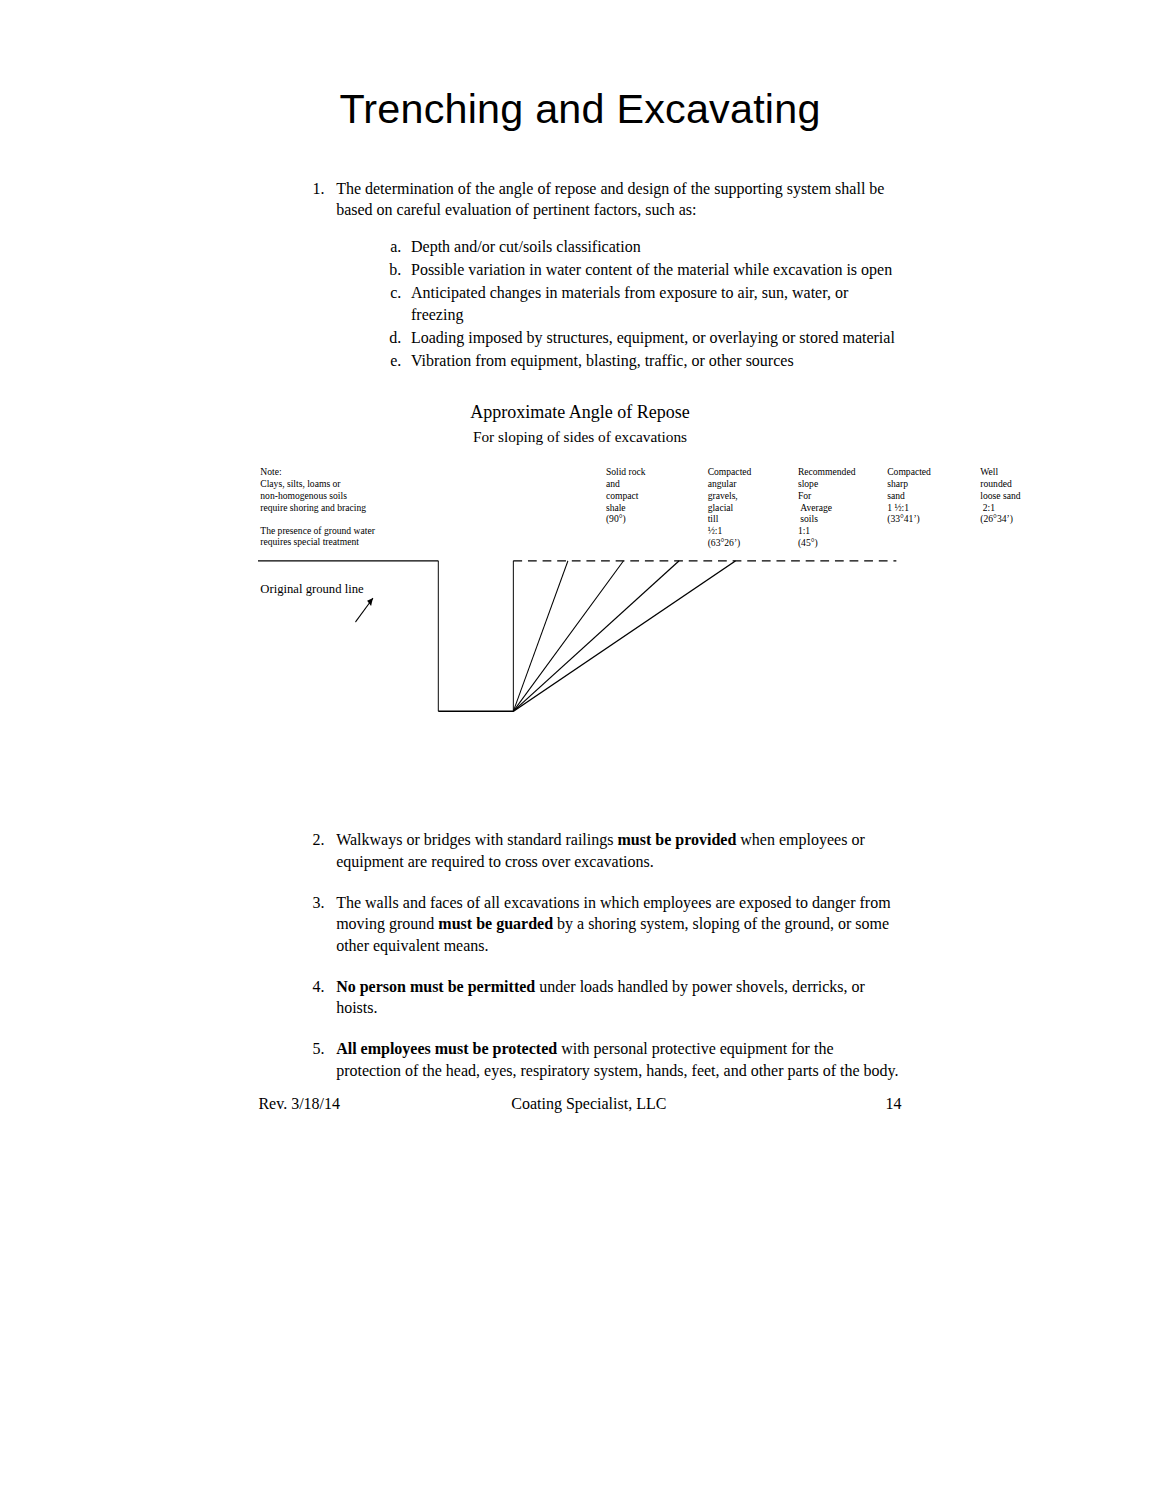Trenching and Excavating
The determination of the angle of repose and design of the supporting system shall be based on careful evaluation of pertinent factors, such as:
Depth and/or cut/soils classification
Possible variation in water content of the material while excavation is open
Anticipated changes in materials from exposure to air, sun, water, or freezing
Loading imposed by structures, equipment, or overlaying or stored material
Vibration from equipment, blasting, traffic, or other sources
Approximate Angle of Repose
For sloping of sides of excavations
Note:
Clays, silts, loams or
non-homogenous soils
require shoring and bracing
The presence of ground water
requires special treatment
Solid rock
and
compact
shale
(90°)
Compacted
angular
gravels,
glacial
till
½:1
(63°26’)
Recommended
slope
For
Average
soils
1:1
(45°)
Compacted
sharp
sand
1 ½:1
(33°41’)
Well
rounded
loose sand
2:1
(26°34’)
Original ground line
Walkways or bridges with standard railings must be provided when employees or equipment are required to cross over excavations.
The walls and faces of all excavations in which employees are exposed to danger from moving ground must be guarded by a shoring system, sloping of the ground, or some other equivalent means.
No person must be permitted under loads handled by power shovels, derricks, or hoists.
All employees must be protected with personal protective equipment for the protection of the head, eyes, respiratory system, hands, feet, and other parts of the body.
Rev. 3/18/14
Coating Specialist, LLC
14